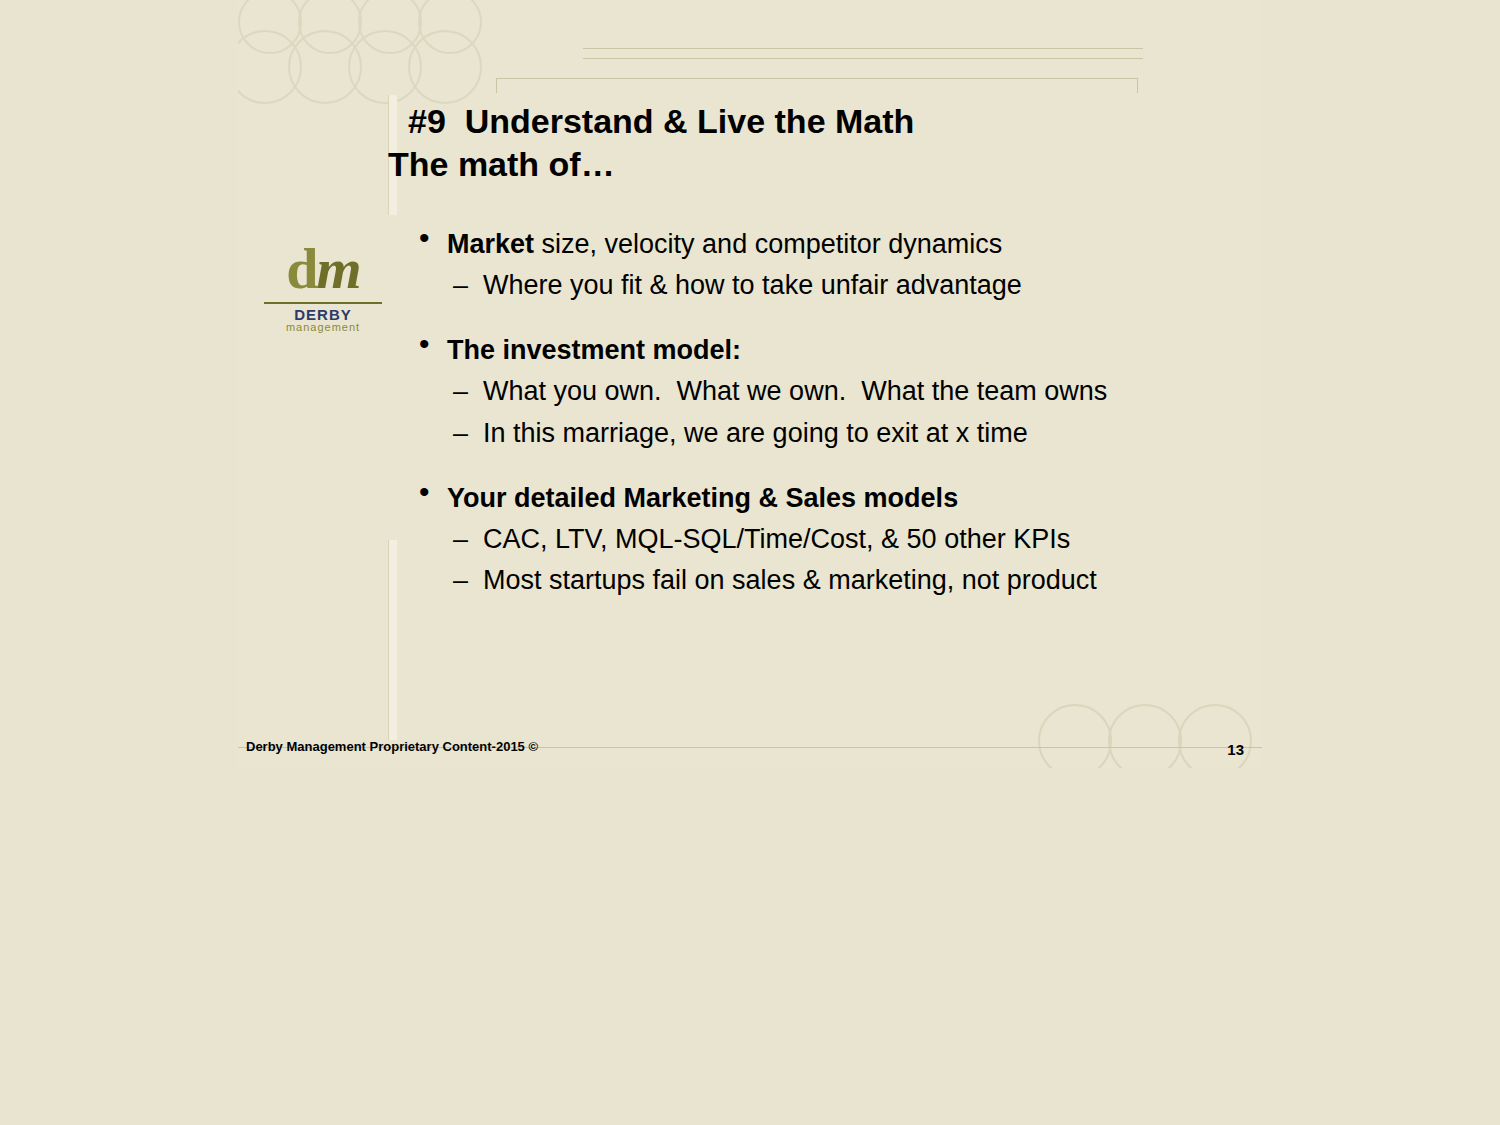#9 Understand & Live the Math
The math of…
dm
DERBY
management
Market size, velocity and competitor dynamics
Where you fit & how to take unfair advantage
The investment model:
What you own. What we own. What the team owns
In this marriage, we are going to exit at x time
Your detailed Marketing & Sales models
CAC, LTV, MQL-SQL/Time/Cost, & 50 other KPIs
Most startups fail on sales & marketing, not product
Derby Management Proprietary Content-2015 ©
13